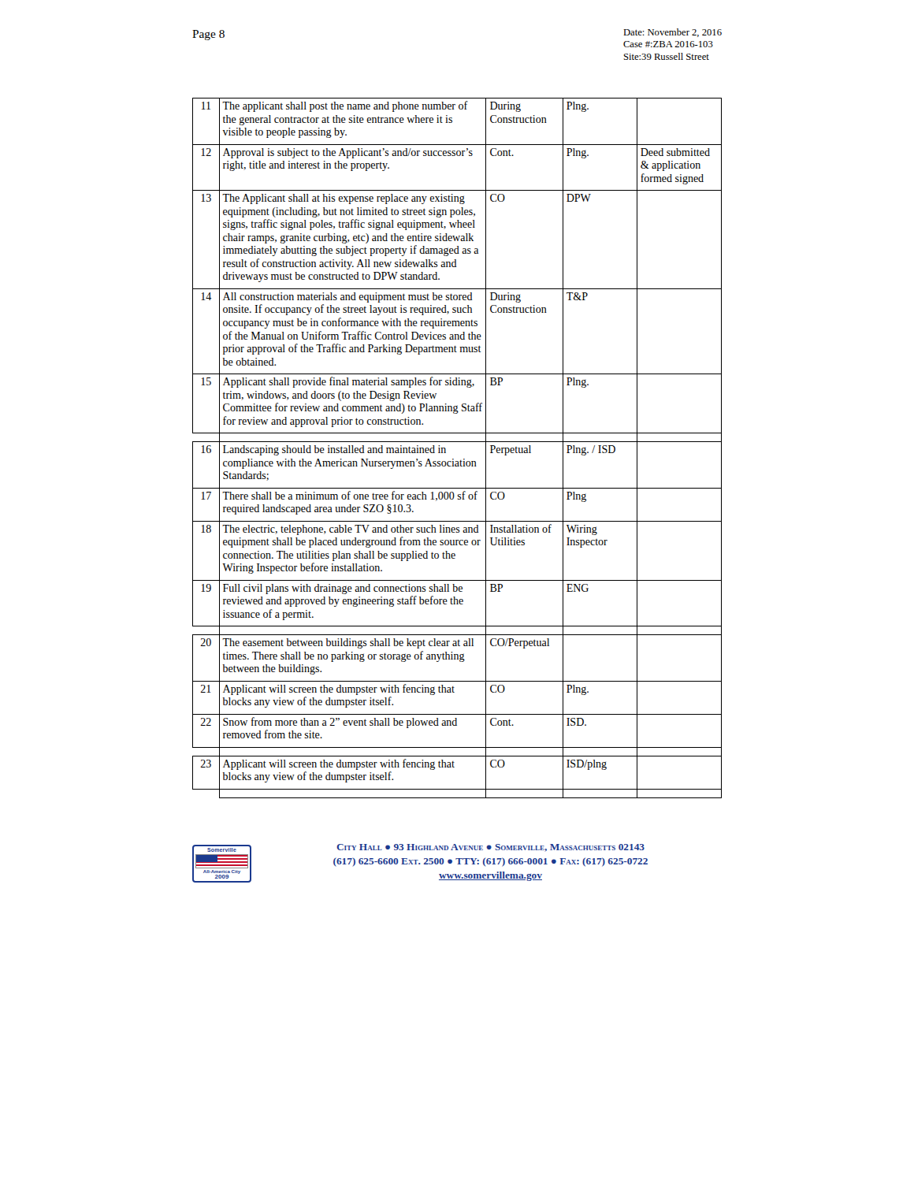Page 8
Date: November 2, 2016
Case #:ZBA 2016-103
Site:39 Russell Street
| 11 | The applicant shall post the name and phone number of the general contractor at the site entrance where it is visible to people passing by. | During Construction | Plng. | |
| 12 | Approval is subject to the Applicant’s and/or successor’s right, title and interest in the property. | Cont. | Plng. | Deed submitted & application formed signed |
| 13 | The Applicant shall at his expense replace any existing equipment (including, but not limited to street sign poles, signs, traffic signal poles, traffic signal equipment, wheel chair ramps, granite curbing, etc) and the entire sidewalk immediately abutting the subject property if damaged as a result of construction activity. All new sidewalks and driveways must be constructed to DPW standard. | CO | DPW | |
| 14 | All construction materials and equipment must be stored onsite. If occupancy of the street layout is required, such occupancy must be in conformance with the requirements of the Manual on Uniform Traffic Control Devices and the prior approval of the Traffic and Parking Department must be obtained. | During Construction | T&P | |
| 15 | Applicant shall provide final material samples for siding, trim, windows, and doors (to the Design Review Committee for review and comment and) to Planning Staff for review and approval prior to construction. | BP | Plng. | |
| 16 | Landscaping should be installed and maintained in compliance with the American Nurserymen’s Association Standards; | Perpetual | Plng. / ISD | |
| 17 | There shall be a minimum of one tree for each 1,000 sf of required landscaped area under SZO §10.3. | CO | Plng | |
| 18 | The electric, telephone, cable TV and other such lines and equipment shall be placed underground from the source or connection. The utilities plan shall be supplied to the Wiring Inspector before installation. | Installation of Utilities | Wiring Inspector | |
| 19 | Full civil plans with drainage and connections shall be reviewed and approved by engineering staff before the issuance of a permit. | BP | ENG | |
| 20 | The easement between buildings shall be kept clear at all times. There shall be no parking or storage of anything between the buildings. | CO/Perpetual | | |
| 21 | Applicant will screen the dumpster with fencing that blocks any view of the dumpster itself. | CO | Plng. | |
| 22 | Snow from more than a 2” event shall be plowed and removed from the site. | Cont. | ISD. | |
| 23 | Applicant will screen the dumpster with fencing that blocks any view of the dumpster itself. | CO | ISD/plng | |
Somerville
All-America City
2009
City Hall ● 93 Highland Avenue ● Somerville, Massachusetts 02143
(617) 625-6600 Ext. 2500 ● TTY: (617) 666-0001 ● Fax: (617) 625-0722
www.somervillema.gov